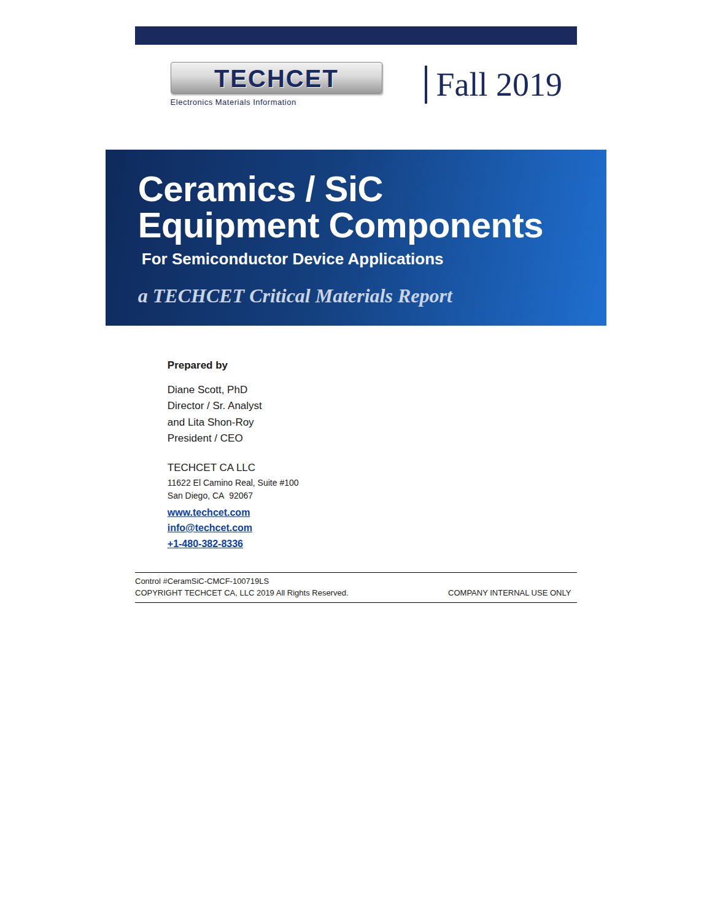TECHCET
Electronics Materials Information
Fall 2019
Ceramics / SiC Equipment Components
For Semiconductor Device Applications
a TECHCET Critical Materials Report
Prepared by
Diane Scott, PhD
Director / Sr. Analyst
and Lita Shon-Roy
President / CEO
TECHCET CA LLC
11622 El Camino Real, Suite #100
San Diego, CA 92067
www.techcet.com
info@techcet.com
+1-480-382-8336
Control #CeramSiC-CMCF-100719LS
COPYRIGHT TECHCET CA, LLC 2019 All Rights Reserved.
COMPANY INTERNAL USE ONLY